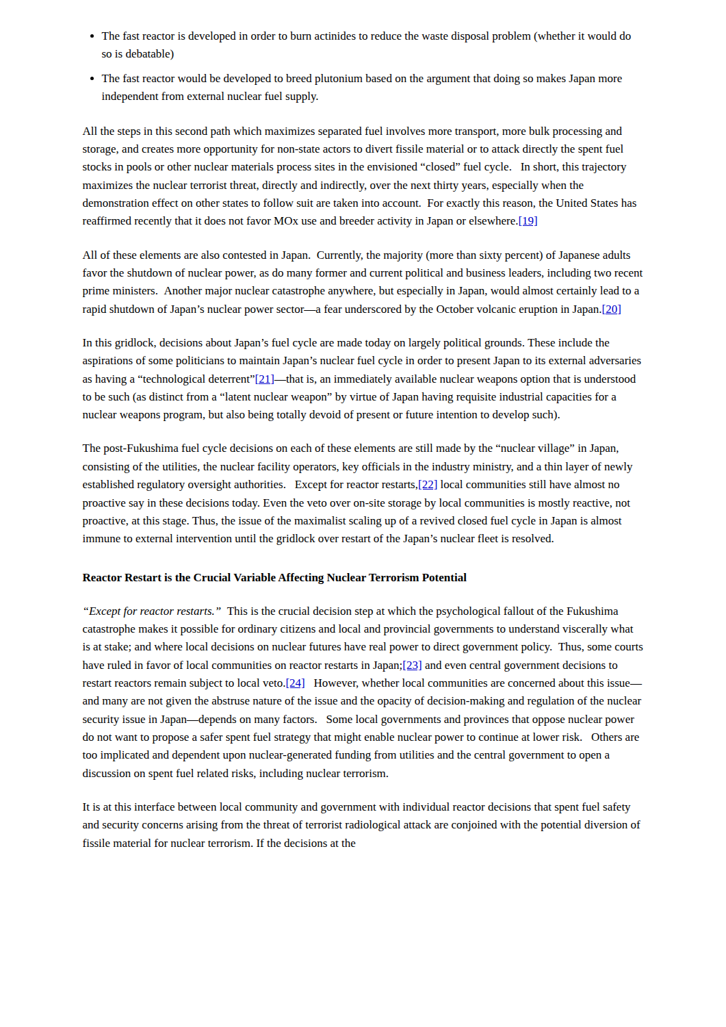The fast reactor is developed in order to burn actinides to reduce the waste disposal problem (whether it would do so is debatable)
The fast reactor would be developed to breed plutonium based on the argument that doing so makes Japan more independent from external nuclear fuel supply.
All the steps in this second path which maximizes separated fuel involves more transport, more bulk processing and storage, and creates more opportunity for non-state actors to divert fissile material or to attack directly the spent fuel stocks in pools or other nuclear materials process sites in the envisioned “closed” fuel cycle. In short, this trajectory maximizes the nuclear terrorist threat, directly and indirectly, over the next thirty years, especially when the demonstration effect on other states to follow suit are taken into account. For exactly this reason, the United States has reaffirmed recently that it does not favor MOx use and breeder activity in Japan or elsewhere.[19]
All of these elements are also contested in Japan. Currently, the majority (more than sixty percent) of Japanese adults favor the shutdown of nuclear power, as do many former and current political and business leaders, including two recent prime ministers. Another major nuclear catastrophe anywhere, but especially in Japan, would almost certainly lead to a rapid shutdown of Japan’s nuclear power sector—a fear underscored by the October volcanic eruption in Japan.[20]
In this gridlock, decisions about Japan’s fuel cycle are made today on largely political grounds. These include the aspirations of some politicians to maintain Japan’s nuclear fuel cycle in order to present Japan to its external adversaries as having a “technological deterrent”[21]—that is, an immediately available nuclear weapons option that is understood to be such (as distinct from a “latent nuclear weapon” by virtue of Japan having requisite industrial capacities for a nuclear weapons program, but also being totally devoid of present or future intention to develop such).
The post-Fukushima fuel cycle decisions on each of these elements are still made by the “nuclear village” in Japan, consisting of the utilities, the nuclear facility operators, key officials in the industry ministry, and a thin layer of newly established regulatory oversight authorities. Except for reactor restarts,[22] local communities still have almost no proactive say in these decisions today. Even the veto over on-site storage by local communities is mostly reactive, not proactive, at this stage. Thus, the issue of the maximalist scaling up of a revived closed fuel cycle in Japan is almost immune to external intervention until the gridlock over restart of the Japan’s nuclear fleet is resolved.
Reactor Restart is the Crucial Variable Affecting Nuclear Terrorism Potential
“Except for reactor restarts.” This is the crucial decision step at which the psychological fallout of the Fukushima catastrophe makes it possible for ordinary citizens and local and provincial governments to understand viscerally what is at stake; and where local decisions on nuclear futures have real power to direct government policy. Thus, some courts have ruled in favor of local communities on reactor restarts in Japan;[23] and even central government decisions to restart reactors remain subject to local veto.[24] However, whether local communities are concerned about this issue—and many are not given the abstruse nature of the issue and the opacity of decision-making and regulation of the nuclear security issue in Japan—depends on many factors. Some local governments and provinces that oppose nuclear power do not want to propose a safer spent fuel strategy that might enable nuclear power to continue at lower risk. Others are too implicated and dependent upon nuclear-generated funding from utilities and the central government to open a discussion on spent fuel related risks, including nuclear terrorism.
It is at this interface between local community and government with individual reactor decisions that spent fuel safety and security concerns arising from the threat of terrorist radiological attack are conjoined with the potential diversion of fissile material for nuclear terrorism. If the decisions at the